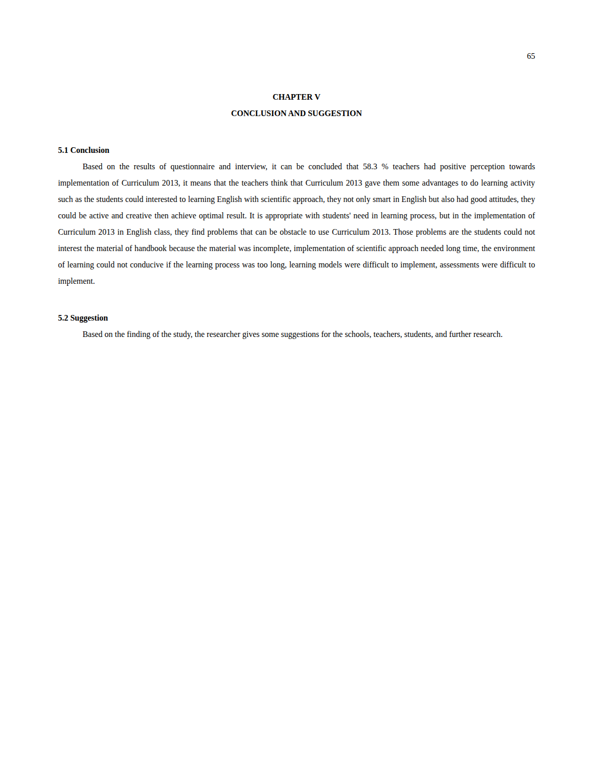65
CHAPTER V CONCLUSION AND SUGGESTION
5.1 Conclusion
Based on the results of questionnaire and interview, it can be concluded that 58.3 % teachers had positive perception towards implementation of Curriculum 2013, it means that the teachers think that Curriculum 2013 gave them some advantages to do learning activity such as the students could interested to learning English with scientific approach, they not only smart in English but also had good attitudes, they could be active and creative then achieve optimal result. It is appropriate with students' need in learning process, but in the implementation of Curriculum 2013 in English class, they find problems that can be obstacle to use Curriculum 2013. Those problems are the students could not interest the material of handbook because the material was incomplete, implementation of scientific approach needed long time, the environment of learning could not conducive if the learning process was too long, learning models were difficult to implement, assessments were difficult to implement.
5.2 Suggestion
Based on the finding of the study, the researcher gives some suggestions for the schools, teachers, students, and further research.